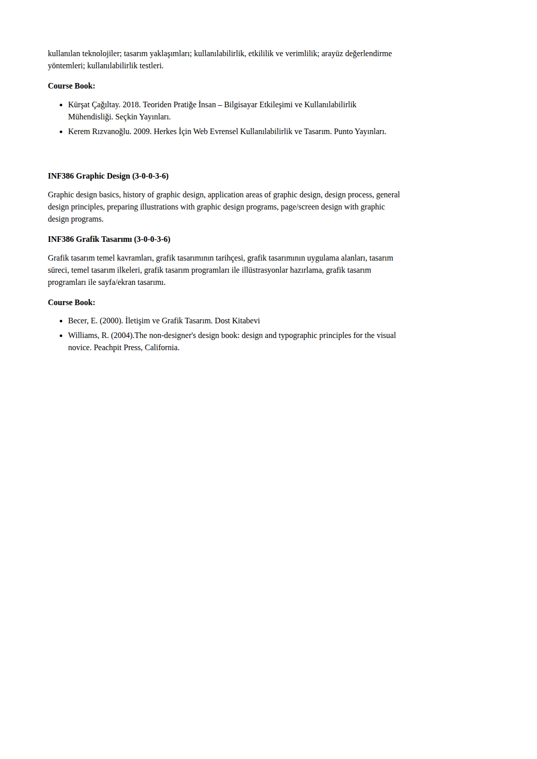kullanılan teknolojiler; tasarım yaklaşımları; kullanılabilirlik, etkililik ve verimlilik; arayüz değerlendirme yöntemleri; kullanılabilirlik testleri.
Course Book:
Kürşat Çağıltay. 2018. Teoriden Pratiğe İnsan – Bilgisayar Etkileşimi ve Kullanılabilirlik Mühendisliği. Seçkin Yayınları.
Kerem Rızvanoğlu. 2009. Herkes İçin Web Evrensel Kullanılabilirlik ve Tasarım. Punto Yayınları.
INF386 Graphic Design (3-0-0-3-6)
Graphic design basics, history of graphic design, application areas of graphic design, design process, general design principles, preparing illustrations with graphic design programs, page/screen design with graphic design programs.
INF386 Grafik Tasarımı (3-0-0-3-6)
Grafik tasarım temel kavramları, grafik tasarımının tarihçesi, grafik tasarımının uygulama alanları, tasarım süreci, temel tasarım ilkeleri, grafik tasarım programları ile illüstrasyonlar hazırlama, grafik tasarım programları ile sayfa/ekran tasarımı.
Course Book:
Becer, E. (2000). İletişim ve Grafik Tasarım. Dost Kitabevi
Williams, R. (2004).The non-designer's design book: design and typographic principles for the visual novice. Peachpit Press, California.